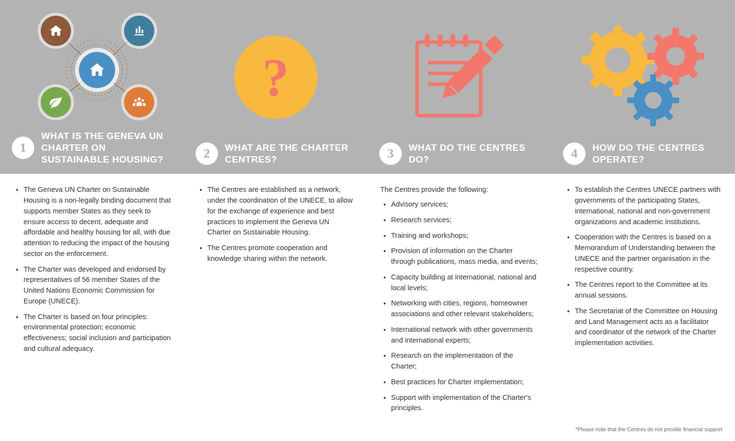1
What is the Geneva UN Charter on Sustainable Housing?
?
2
What are the Charter Centres?
3
What do the Centres do?
4
How do the Centres operate?
The Geneva UN Charter on Sustainable Housing is a non-legally binding document that supports member States as they seek to ensure access to decent, adequate and affordable and healthy housing for all, with due attention to reducing the impact of the housing sector on the enforcement.
The Charter was developed and endorsed by representatives of 56 member States of the United Nations Economic Commission for Europe (UNECE).
The Charter is based on four principles: environmental protection; economic effectiveness; social inclusion and participation and cultural adequacy.
The Centres are established as a network, under the coordination of the UNECE, to allow for the exchange of experience and best practices to implement the Geneva UN Charter on Sustainable Housing.
The Centres promote cooperation and knowledge sharing within the network.
The Centres provide the following:
Advisory services;
Research services;
Training and workshops;
Provision of information on the Charter through publications, mass media, and events;
Capacity building at international, national and local levels;
Networking with cities, regions, homeowner associations and other relevant stakeholders;
International network with other governments and international experts;
Research on the implementation of the Charter;
Best practices for Charter implementation;
Support with implementation of the Charter's principles.
To establish the Centres UNECE partners with governments of the participating States, international, national and non-government organizations and academic institutions.
Cooperation with the Centres is based on a Memorandum of Understanding between the UNECE and the partner organisation in the respective country.
The Centres report to the Committee at its annual sessions.
The Secretariat of the Committee on Housing and Land Management acts as a facilitator and coordinator of the network of the Charter implementation activities.
*Please note that the Centres do not provide financial support